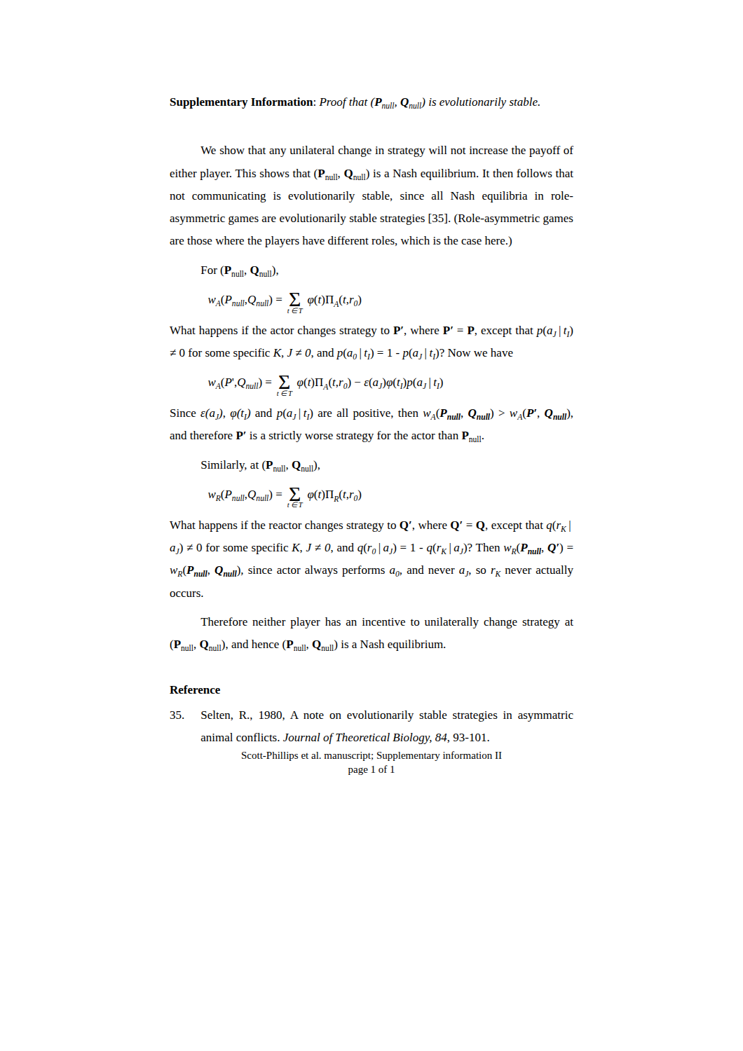Supplementary Information: Proof that (Pnull, Qnull) is evolutionarily stable.
We show that any unilateral change in strategy will not increase the payoff of either player. This shows that (Pnull, Qnull) is a Nash equilibrium. It then follows that not communicating is evolutionarily stable, since all Nash equilibria in role-asymmetric games are evolutionarily stable strategies [35]. (Role-asymmetric games are those where the players have different roles, which is the case here.)
For (Pnull, Qnull),
wA(Pnull, Qnull) = Σt ∈ T φ(t) ΠA(t, r0)
What happens if the actor changes strategy to P′, where P′ = P, except that p(aJ | tI) ≠ 0 for some specific K, J ≠ 0, and p(a0 | tI) = 1 - p(aJ | tI)? Now we have
wA(P', Qnull) = Σt ∈ T φ(t) ΠA(t, r0) − ε(aJ) φ(tI) p(aJ | tI)
Since ε(aJ), φ(tI) and p(aJ | tI) are all positive, then wA(Pnull, Qnull) > wA(P′, Qnull), and therefore P′ is a strictly worse strategy for the actor than Pnull.
Similarly, at (Pnull, Qnull),
wR(Pnull, Qnull) = Σt ∈ T φ(t) ΠR(t, r0)
What happens if the reactor changes strategy to Q′, where Q′ = Q, except that q(rK | aJ) ≠ 0 for some specific K, J ≠ 0, and q(r0 | aJ) = 1 - q(rK | aJ)? Then wR(Pnull, Q′) = wR(Pnull, Qnull), since actor always performs a0, and never aJ, so rK never actually occurs.
Therefore neither player has an incentive to unilaterally change strategy at (Pnull, Qnull), and hence (Pnull, Qnull) is a Nash equilibrium.
Reference
35. Selten, R., 1980, A note on evolutionarily stable strategies in asymmatric animal conflicts. Journal of Theoretical Biology, 84, 93-101.
Scott-Phillips et al. manuscript; Supplementary information II
page 1 of 1